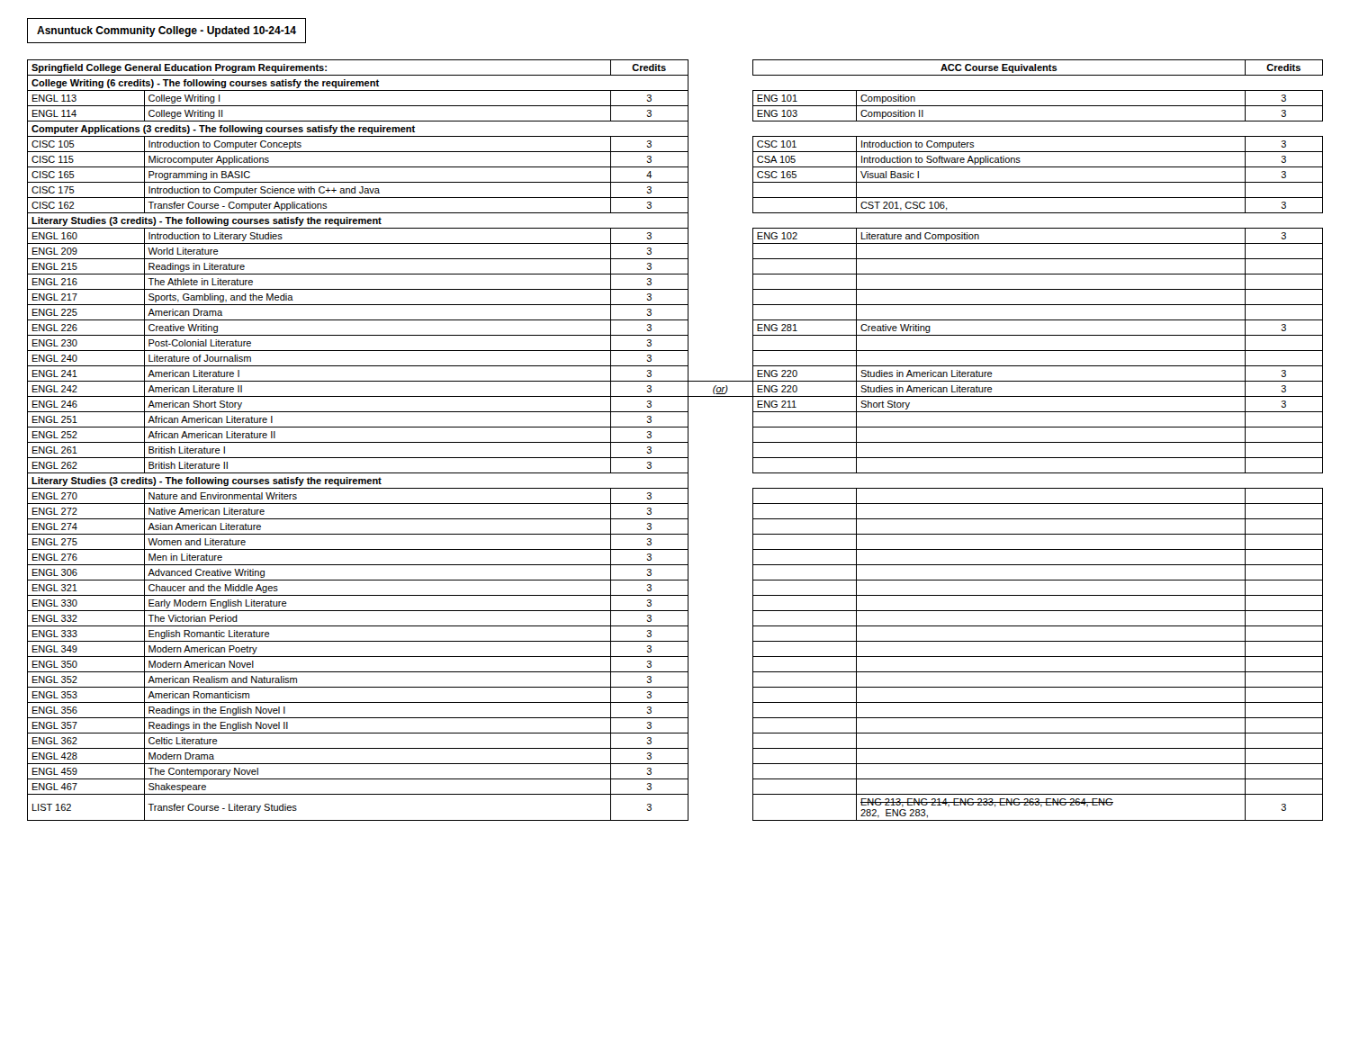Asnuntuck Community College - Updated 10-24-14
| Springfield College General Education Program Requirements: | Credits | | ACC Course Equivalents | Credits |
| --- | --- | --- | --- | --- |
| College Writing (6 credits) - The following courses satisfy the requirement | | | | |
| ENGL 113 | College Writing I | 3 | | ENG 101 | Composition | 3 |
| ENGL 114 | College Writing II | 3 | | ENG 103 | Composition II | 3 |
| Computer Applications (3 credits) - The following courses satisfy the requirement | | | | |
| CISC 105 | Introduction to Computer Concepts | 3 | | CSC 101 | Introduction to Computers | 3 |
| CISC 115 | Microcomputer Applications | 3 | | CSA 105 | Introduction to Software Applications | 3 |
| CISC 165 | Programming in BASIC | 4 | | CSC 165 | Visual Basic I | 3 |
| CISC 175 | Introduction to Computer Science with C++ and Java | 3 | | | | |
| CISC 162 | Transfer Course - Computer Applications | 3 | | | CST 201, CSC 106, | 3 |
| Literary Studies (3 credits) - The following courses satisfy the requirement | | | | |
| ENGL 160 | Introduction to Literary Studies | 3 | | ENG 102 | Literature and Composition | 3 |
| ENGL 209 | World Literature | 3 | | | | |
| ENGL 215 | Readings in Literature | 3 | | | | |
| ENGL 216 | The Athlete in Literature | 3 | | | | |
| ENGL 217 | Sports, Gambling, and the Media | 3 | | | | |
| ENGL 225 | American Drama | 3 | | | | |
| ENGL 226 | Creative Writing | 3 | | ENG 281 | Creative Writing | 3 |
| ENGL 230 | Post-Colonial Literature | 3 | | | | |
| ENGL 240 | Literature of Journalism | 3 | | | | |
| ENGL 241 | American Literature I | 3 | | ENG 220 | Studies in American Literature | 3 |
| ENGL 242 | American Literature II | 3 | ( or ) | ENG 220 | Studies in American Literature | 3 |
| ENGL 246 | American Short Story | 3 | | ENG 211 | Short Story | 3 |
| ENGL 251 | African American Literature I | 3 | | | | |
| ENGL 252 | African American Literature II | 3 | | | | |
| ENGL 261 | British Literature I | 3 | | | | |
| ENGL 262 | British Literature II | 3 | | | | |
| Literary Studies (3 credits) - The following courses satisfy the requirement | | | | |
| ENGL 270 | Nature and Environmental Writers | 3 | | | | |
| ENGL 272 | Native American Literature | 3 | | | | |
| ENGL 274 | Asian American Literature | 3 | | | | |
| ENGL 275 | Women and Literature | 3 | | | | |
| ENGL 276 | Men in Literature | 3 | | | | |
| ENGL 306 | Advanced Creative Writing | 3 | | | | |
| ENGL 321 | Chaucer and the Middle Ages | 3 | | | | |
| ENGL 330 | Early Modern English Literature | 3 | | | | |
| ENGL 332 | The Victorian Period | 3 | | | | |
| ENGL 333 | English Romantic Literature | 3 | | | | |
| ENGL 349 | Modern American Poetry | 3 | | | | |
| ENGL 350 | Modern American Novel | 3 | | | | |
| ENGL 352 | American Realism and Naturalism | 3 | | | | |
| ENGL 353 | American Romanticism | 3 | | | | |
| ENGL 356 | Readings in the English Novel I | 3 | | | | |
| ENGL 357 | Readings in the English Novel II | 3 | | | | |
| ENGL 362 | Celtic Literature | 3 | | | | |
| ENGL 428 | Modern Drama | 3 | | | | |
| ENGL 459 | The Contemporary Novel | 3 | | | | |
| ENGL 467 | Shakespeare | 3 | | | | |
| LIST 162 | Transfer Course - Literary Studies | 3 | | | ENG 213, ENG 214, ENG 233, ENG 263, ENG 264, ENG 282, ENG 283, | 3 |